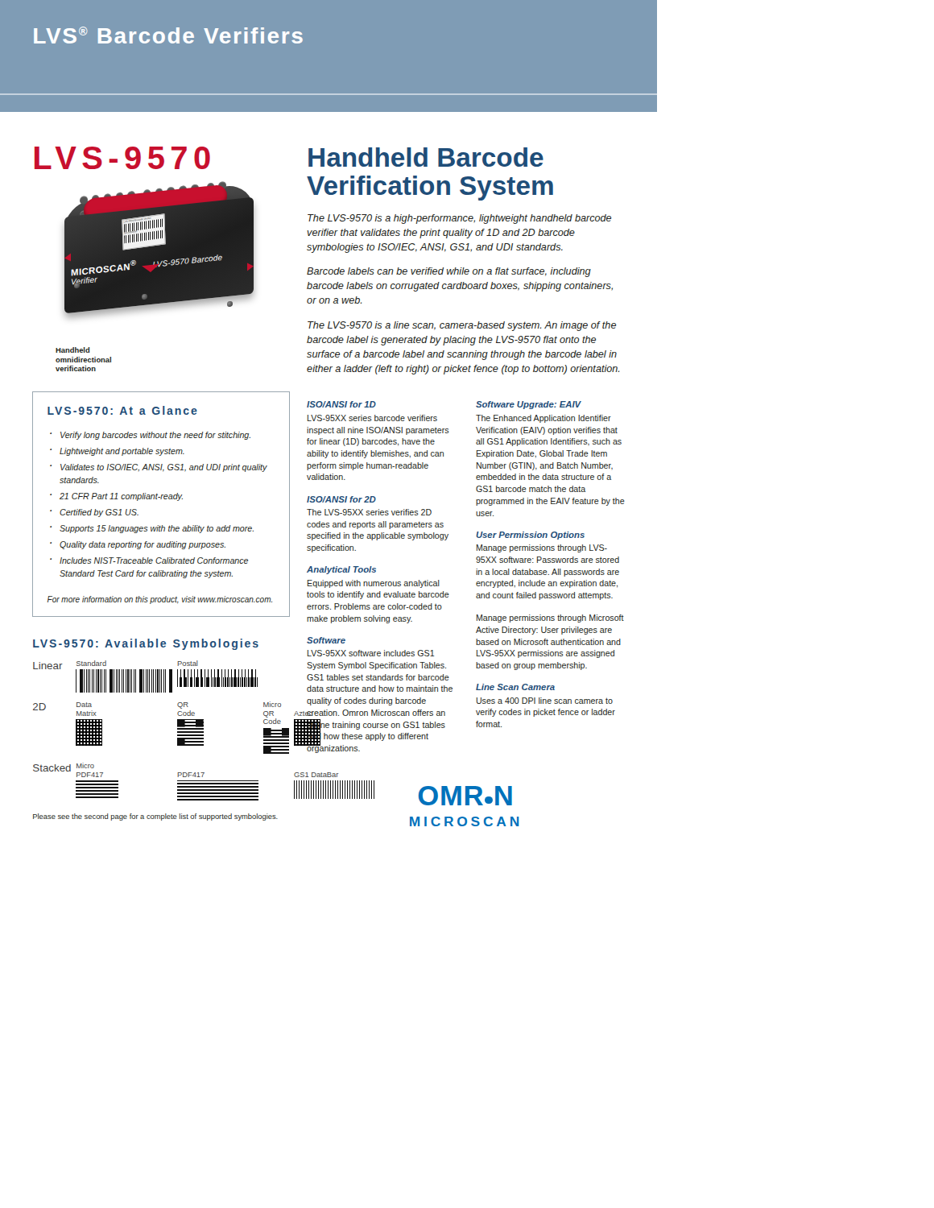LVS® Barcode Verifiers
LVS-9570
LVS-9570 Barcode Verifier
SN 0000000
MICROSCAN® LVS-9570 Barcode Verifier
Handheld
omnidirectional
verification
LVS-9570: At a Glance
Verify long barcodes without the need for stitching.
Lightweight and portable system.
Validates to ISO/IEC, ANSI, GS1, and UDI print quality standards.
21 CFR Part 11 compliant-ready.
Certified by GS1 US.
Supports 15 languages with the ability to add more.
Quality data reporting for auditing purposes.
Includes NIST-Traceable Calibrated Conformance Standard Test Card for calibrating the system.
For more information on this product, visit www.microscan.com.
LVS-9570: Available Symbologies
| Linear | Standard | Postal | | |
| 2D | Data Matrix | QR Code | Micro QR Code | Aztec |
| Stacked | Micro PDF417 | PDF417 | GS1 DataBar |
Please see the second page for a complete list of supported symbologies.
Handheld Barcode
Verification System
The LVS-9570 is a high-performance, lightweight handheld barcode verifier that validates the print quality of 1D and 2D barcode symbologies to ISO/IEC, ANSI, GS1, and UDI standards.
Barcode labels can be verified while on a flat surface, including barcode labels on corrugated cardboard boxes, shipping containers, or on a web.
The LVS-9570 is a line scan, camera-based system. An image of the barcode label is generated by placing the LVS-9570 flat onto the surface of a barcode label and scanning through the barcode label in either a ladder (left to right) or picket fence (top to bottom) orientation.
ISO/ANSI for 1D
LVS-95XX series barcode verifiers inspect all nine ISO/ANSI parameters for linear (1D) barcodes, have the ability to identify blemishes, and can perform simple human-readable validation.
ISO/ANSI for 2D
The LVS-95XX series verifies 2D codes and reports all parameters as specified in the applicable symbology specification.
Analytical Tools
Equipped with numerous analytical tools to identify and evaluate barcode errors. Problems are color-coded to make problem solving easy.
Software
LVS-95XX software includes GS1 System Symbol Specification Tables. GS1 tables set standards for barcode data structure and how to maintain the quality of codes during barcode creation. Omron Microscan offers an online training course on GS1 tables and how these apply to different organizations.
Software Upgrade: EAIV
The Enhanced Application Identifier Verification (EAIV) option verifies that all GS1 Application Identifiers, such as Expiration Date, Global Trade Item Number (GTIN), and Batch Number, embedded in the data structure of a GS1 barcode match the data programmed in the EAIV feature by the user.
User Permission Options
Manage permissions through LVS-95XX software: Passwords are stored in a local database. All passwords are encrypted, include an expiration date, and count failed password attempts.
Manage permissions through Microsoft Active Directory: User privileges are based on Microsoft authentication and LVS-95XX permissions are assigned based on group membership.
Line Scan Camera
Uses a 400 DPI line scan camera to verify codes in picket fence or ladder format.
OMR N
MICROSCAN